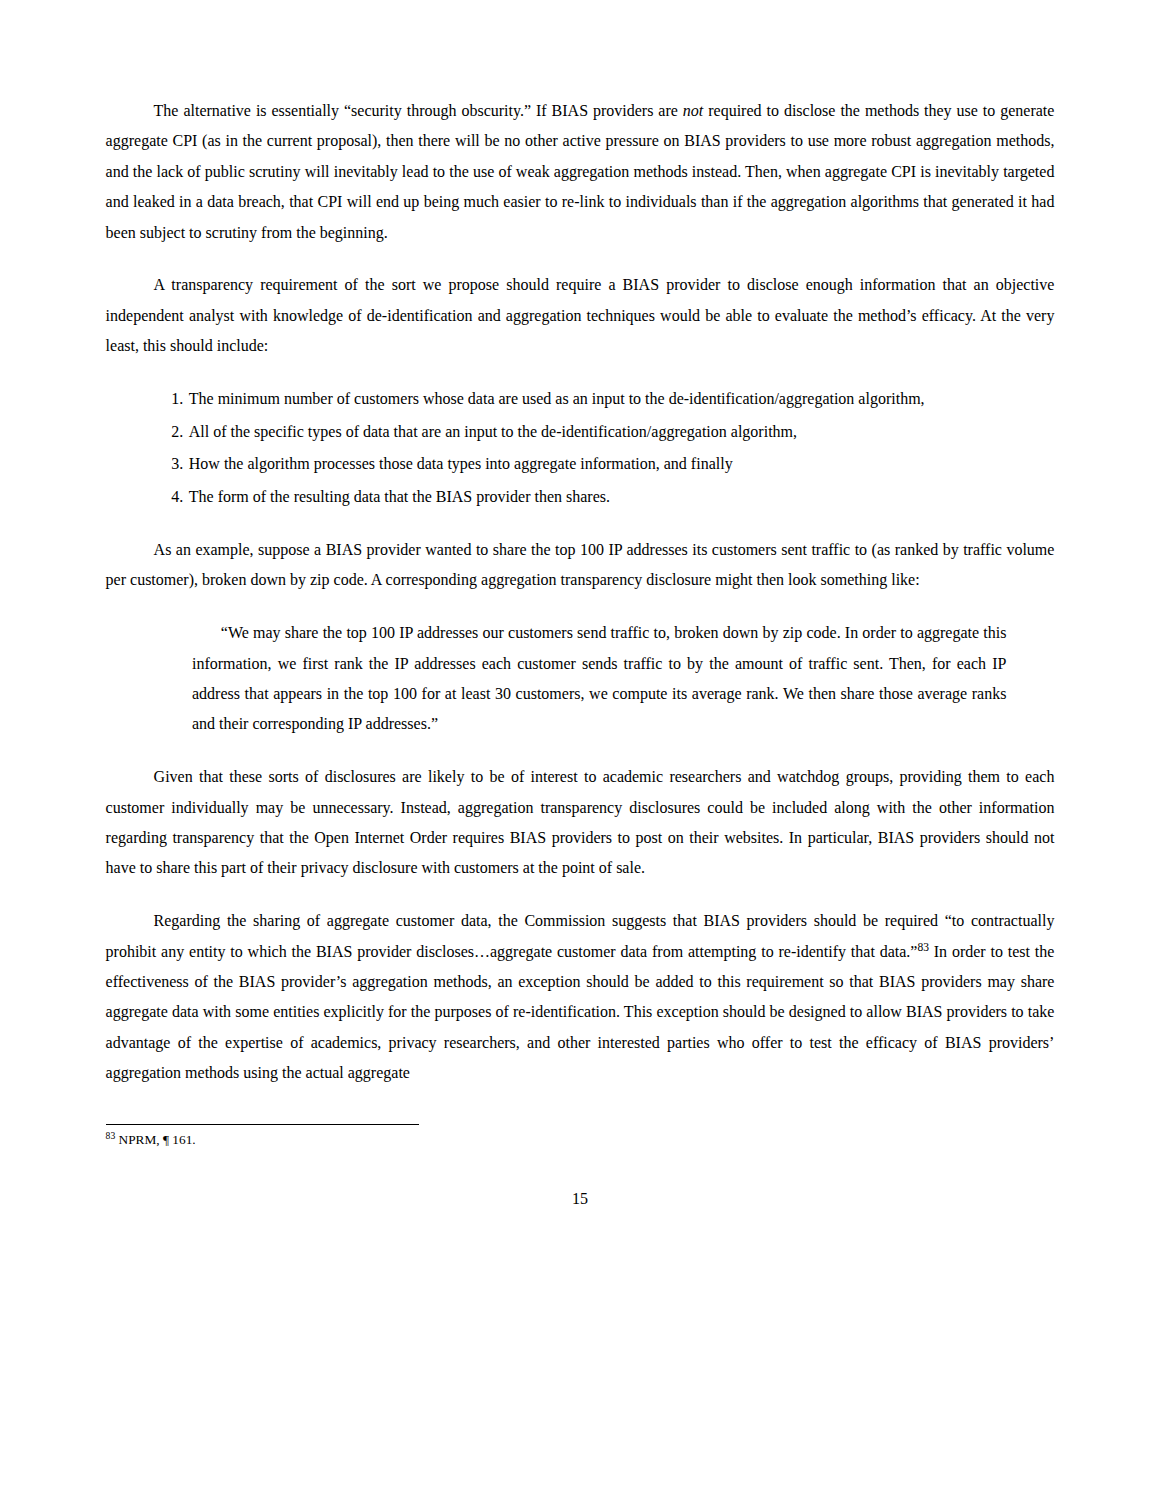The alternative is essentially “security through obscurity.” If BIAS providers are not required to disclose the methods they use to generate aggregate CPI (as in the current proposal), then there will be no other active pressure on BIAS providers to use more robust aggregation methods, and the lack of public scrutiny will inevitably lead to the use of weak aggregation methods instead. Then, when aggregate CPI is inevitably targeted and leaked in a data breach, that CPI will end up being much easier to re-link to individuals than if the aggregation algorithms that generated it had been subject to scrutiny from the beginning.
A transparency requirement of the sort we propose should require a BIAS provider to disclose enough information that an objective independent analyst with knowledge of de-identification and aggregation techniques would be able to evaluate the method’s efficacy. At the very least, this should include:
The minimum number of customers whose data are used as an input to the de-identification/aggregation algorithm,
All of the specific types of data that are an input to the de-identification/aggregation algorithm,
How the algorithm processes those data types into aggregate information, and finally
The form of the resulting data that the BIAS provider then shares.
As an example, suppose a BIAS provider wanted to share the top 100 IP addresses its customers sent traffic to (as ranked by traffic volume per customer), broken down by zip code. A corresponding aggregation transparency disclosure might then look something like:
“We may share the top 100 IP addresses our customers send traffic to, broken down by zip code. In order to aggregate this information, we first rank the IP addresses each customer sends traffic to by the amount of traffic sent. Then, for each IP address that appears in the top 100 for at least 30 customers, we compute its average rank. We then share those average ranks and their corresponding IP addresses.”
Given that these sorts of disclosures are likely to be of interest to academic researchers and watchdog groups, providing them to each customer individually may be unnecessary. Instead, aggregation transparency disclosures could be included along with the other information regarding transparency that the Open Internet Order requires BIAS providers to post on their websites. In particular, BIAS providers should not have to share this part of their privacy disclosure with customers at the point of sale.
Regarding the sharing of aggregate customer data, the Commission suggests that BIAS providers should be required “to contractually prohibit any entity to which the BIAS provider discloses…aggregate customer data from attempting to re-identify that data.”83 In order to test the effectiveness of the BIAS provider’s aggregation methods, an exception should be added to this requirement so that BIAS providers may share aggregate data with some entities explicitly for the purposes of re-identification. This exception should be designed to allow BIAS providers to take advantage of the expertise of academics, privacy researchers, and other interested parties who offer to test the efficacy of BIAS providers’ aggregation methods using the actual aggregate
83 NPRM, ¶ 161.
15